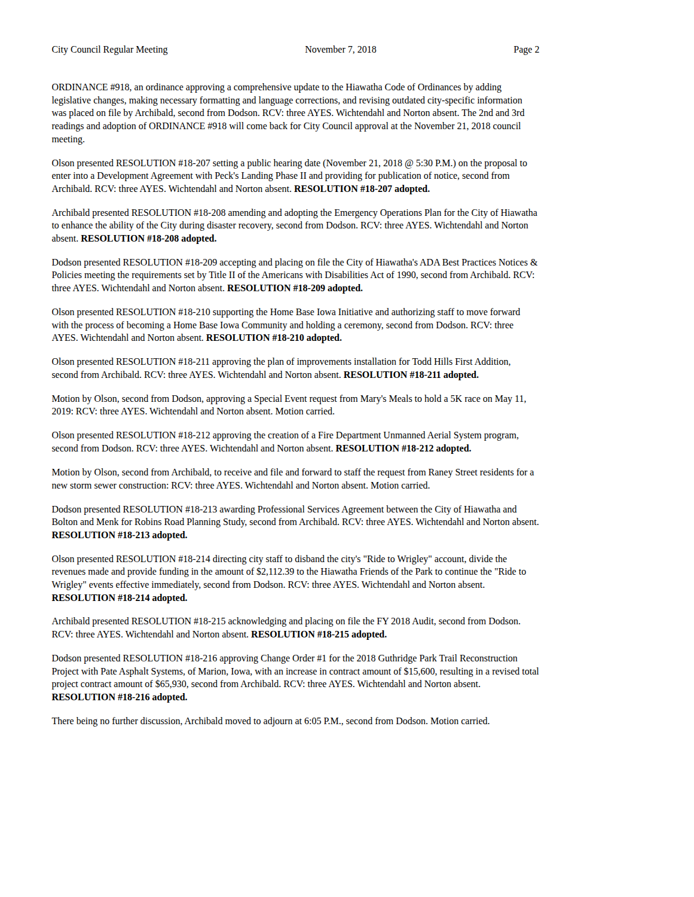City Council Regular Meeting
November 7, 2018
Page 2
ORDINANCE #918, an ordinance approving a comprehensive update to the Hiawatha Code of Ordinances by adding legislative changes, making necessary formatting and language corrections, and revising outdated city-specific information was placed on file by Archibald, second from Dodson. RCV: three AYES. Wichtendahl and Norton absent. The 2nd and 3rd readings and adoption of ORDINANCE #918 will come back for City Council approval at the November 21, 2018 council meeting.
Olson presented RESOLUTION #18-207 setting a public hearing date (November 21, 2018 @ 5:30 P.M.) on the proposal to enter into a Development Agreement with Peck's Landing Phase II and providing for publication of notice, second from Archibald. RCV: three AYES. Wichtendahl and Norton absent. RESOLUTION #18-207 adopted.
Archibald presented RESOLUTION #18-208 amending and adopting the Emergency Operations Plan for the City of Hiawatha to enhance the ability of the City during disaster recovery, second from Dodson. RCV: three AYES. Wichtendahl and Norton absent. RESOLUTION #18-208 adopted.
Dodson presented RESOLUTION #18-209 accepting and placing on file the City of Hiawatha's ADA Best Practices Notices & Policies meeting the requirements set by Title II of the Americans with Disabilities Act of 1990, second from Archibald. RCV: three AYES. Wichtendahl and Norton absent. RESOLUTION #18-209 adopted.
Olson presented RESOLUTION #18-210 supporting the Home Base Iowa Initiative and authorizing staff to move forward with the process of becoming a Home Base Iowa Community and holding a ceremony, second from Dodson. RCV: three AYES. Wichtendahl and Norton absent. RESOLUTION #18-210 adopted.
Olson presented RESOLUTION #18-211 approving the plan of improvements installation for Todd Hills First Addition, second from Archibald. RCV: three AYES. Wichtendahl and Norton absent. RESOLUTION #18-211 adopted.
Motion by Olson, second from Dodson, approving a Special Event request from Mary's Meals to hold a 5K race on May 11, 2019: RCV: three AYES. Wichtendahl and Norton absent. Motion carried.
Olson presented RESOLUTION #18-212 approving the creation of a Fire Department Unmanned Aerial System program, second from Dodson. RCV: three AYES. Wichtendahl and Norton absent. RESOLUTION #18-212 adopted.
Motion by Olson, second from Archibald, to receive and file and forward to staff the request from Raney Street residents for a new storm sewer construction: RCV: three AYES. Wichtendahl and Norton absent. Motion carried.
Dodson presented RESOLUTION #18-213 awarding Professional Services Agreement between the City of Hiawatha and Bolton and Menk for Robins Road Planning Study, second from Archibald. RCV: three AYES. Wichtendahl and Norton absent. RESOLUTION #18-213 adopted.
Olson presented RESOLUTION #18-214 directing city staff to disband the city's "Ride to Wrigley" account, divide the revenues made and provide funding in the amount of $2,112.39 to the Hiawatha Friends of the Park to continue the "Ride to Wrigley" events effective immediately, second from Dodson. RCV: three AYES. Wichtendahl and Norton absent. RESOLUTION #18-214 adopted.
Archibald presented RESOLUTION #18-215 acknowledging and placing on file the FY 2018 Audit, second from Dodson. RCV: three AYES. Wichtendahl and Norton absent. RESOLUTION #18-215 adopted.
Dodson presented RESOLUTION #18-216 approving Change Order #1 for the 2018 Guthridge Park Trail Reconstruction Project with Pate Asphalt Systems, of Marion, Iowa, with an increase in contract amount of $15,600, resulting in a revised total project contract amount of $65,930, second from Archibald. RCV: three AYES. Wichtendahl and Norton absent. RESOLUTION #18-216 adopted.
There being no further discussion, Archibald moved to adjourn at 6:05 P.M., second from Dodson. Motion carried.